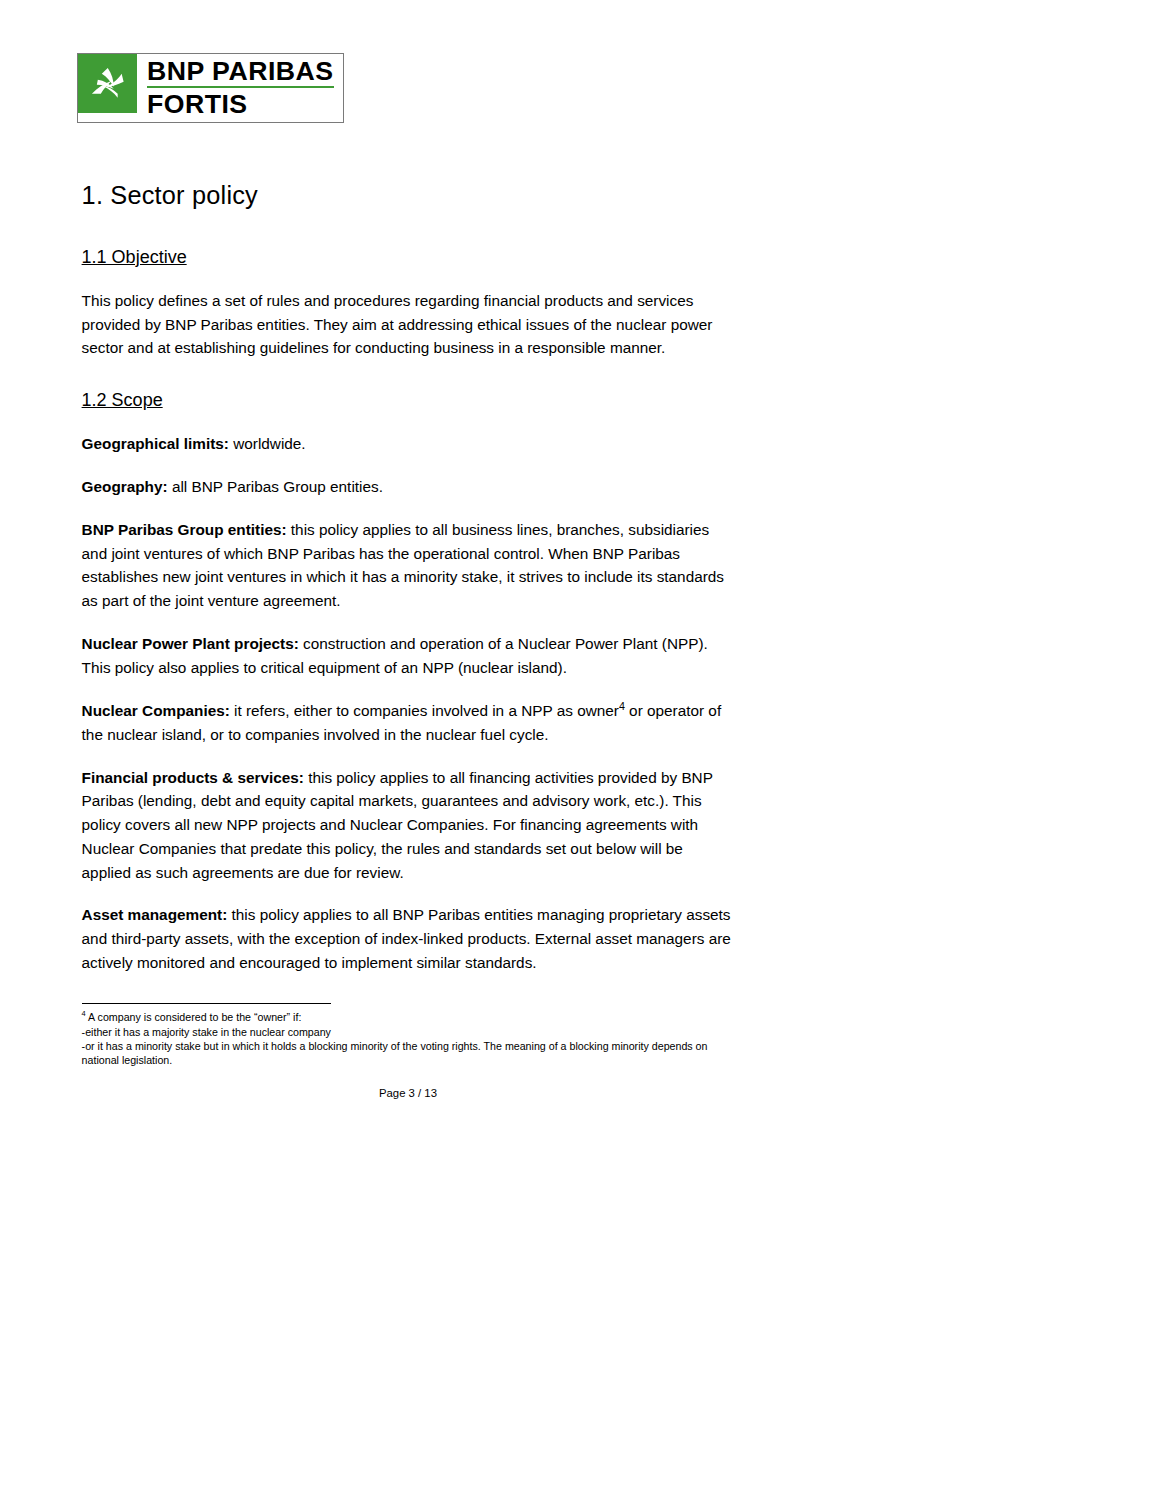BNP PARIBAS
FORTIS
1. Sector policy
1.1 Objective
This policy defines a set of rules and procedures regarding financial products and services provided by BNP Paribas entities. They aim at addressing ethical issues of the nuclear power sector and at establishing guidelines for conducting business in a responsible manner.
1.2 Scope
Geographical limits: worldwide.
Geography: all BNP Paribas Group entities.
BNP Paribas Group entities: this policy applies to all business lines, branches, subsidiaries and joint ventures of which BNP Paribas has the operational control. When BNP Paribas establishes new joint ventures in which it has a minority stake, it strives to include its standards as part of the joint venture agreement.
Nuclear Power Plant projects: construction and operation of a Nuclear Power Plant (NPP). This policy also applies to critical equipment of an NPP (nuclear island).
Nuclear Companies: it refers, either to companies involved in a NPP as owner4 or operator of the nuclear island, or to companies involved in the nuclear fuel cycle.
Financial products & services: this policy applies to all financing activities provided by BNP Paribas (lending, debt and equity capital markets, guarantees and advisory work, etc.). This policy covers all new NPP projects and Nuclear Companies. For financing agreements with Nuclear Companies that predate this policy, the rules and standards set out below will be applied as such agreements are due for review.
Asset management: this policy applies to all BNP Paribas entities managing proprietary assets and third-party assets, with the exception of index-linked products. External asset managers are actively monitored and encouraged to implement similar standards.
4 A company is considered to be the “owner” if:
-either it has a majority stake in the nuclear company
-or it has a minority stake but in which it holds a blocking minority of the voting rights. The meaning of a blocking minority depends on national legislation.
Page 3 / 13